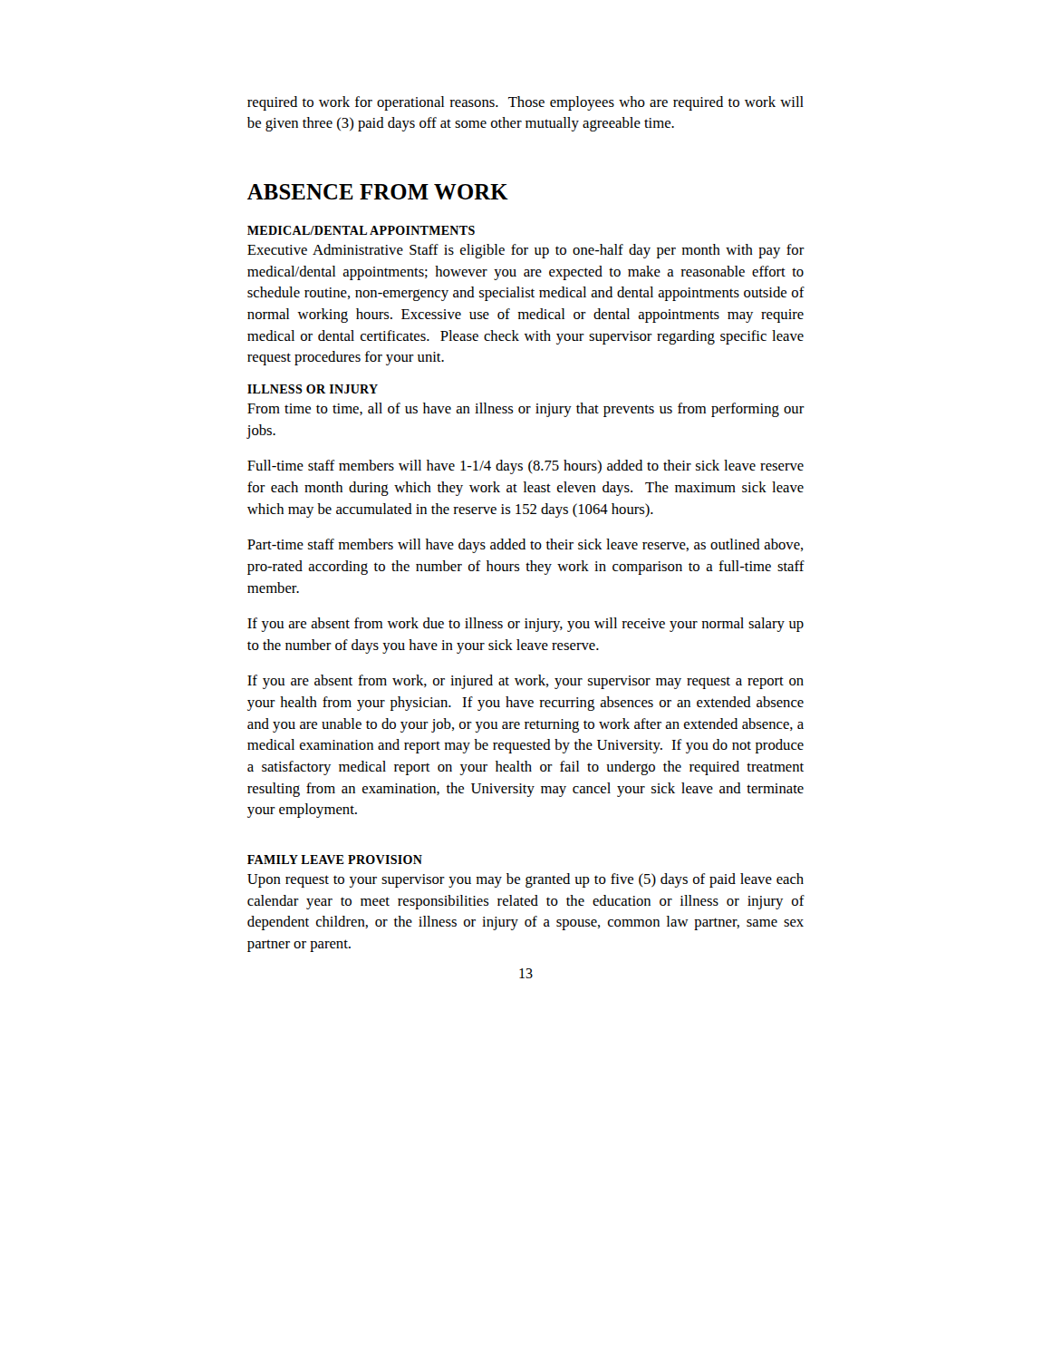required to work for operational reasons. Those employees who are required to work will be given three (3) paid days off at some other mutually agreeable time.
ABSENCE FROM WORK
Medical/Dental Appointments
Executive Administrative Staff is eligible for up to one-half day per month with pay for medical/dental appointments; however you are expected to make a reasonable effort to schedule routine, non-emergency and specialist medical and dental appointments outside of normal working hours. Excessive use of medical or dental appointments may require medical or dental certificates. Please check with your supervisor regarding specific leave request procedures for your unit.
Illness or Injury
From time to time, all of us have an illness or injury that prevents us from performing our jobs.
Full-time staff members will have 1-1/4 days (8.75 hours) added to their sick leave reserve for each month during which they work at least eleven days. The maximum sick leave which may be accumulated in the reserve is 152 days (1064 hours).
Part-time staff members will have days added to their sick leave reserve, as outlined above, pro-rated according to the number of hours they work in comparison to a full-time staff member.
If you are absent from work due to illness or injury, you will receive your normal salary up to the number of days you have in your sick leave reserve.
If you are absent from work, or injured at work, your supervisor may request a report on your health from your physician. If you have recurring absences or an extended absence and you are unable to do your job, or you are returning to work after an extended absence, a medical examination and report may be requested by the University. If you do not produce a satisfactory medical report on your health or fail to undergo the required treatment resulting from an examination, the University may cancel your sick leave and terminate your employment.
Family Leave Provision
Upon request to your supervisor you may be granted up to five (5) days of paid leave each calendar year to meet responsibilities related to the education or illness or injury of dependent children, or the illness or injury of a spouse, common law partner, same sex partner or parent.
13